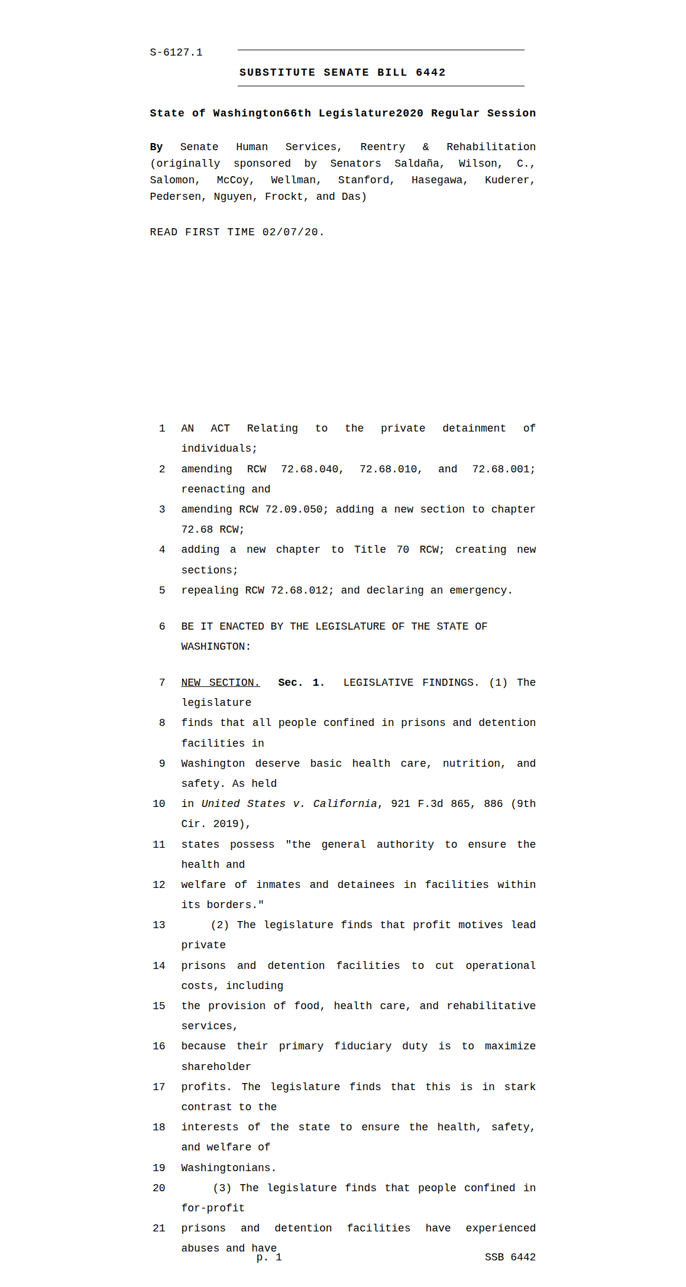S-6127.1
SUBSTITUTE SENATE BILL 6442
State of Washington 66th Legislature 2020 Regular Session
By Senate Human Services, Reentry & Rehabilitation (originally sponsored by Senators Saldaña, Wilson, C., Salomon, McCoy, Wellman, Stanford, Hasegawa, Kuderer, Pedersen, Nguyen, Frockt, and Das)
READ FIRST TIME 02/07/20.
1
AN ACT Relating to the private detainment of individuals;
2
amending RCW 72.68.040, 72.68.010, and 72.68.001; reenacting and
3
amending RCW 72.09.050; adding a new section to chapter 72.68 RCW;
4
adding a new chapter to Title 70 RCW; creating new sections;
5
repealing RCW 72.68.012; and declaring an emergency.
6
BE IT ENACTED BY THE LEGISLATURE OF THE STATE OF WASHINGTON:
7
NEW SECTION. Sec. 1. LEGISLATIVE FINDINGS. (1) The legislature
8
finds that all people confined in prisons and detention facilities in
9
Washington deserve basic health care, nutrition, and safety. As held
10
in United States v. California, 921 F.3d 865, 886 (9th Cir. 2019),
11
states possess "the general authority to ensure the health and
12
welfare of inmates and detainees in facilities within its borders."
13
(2) The legislature finds that profit motives lead private
14
prisons and detention facilities to cut operational costs, including
15
the provision of food, health care, and rehabilitative services,
16
because their primary fiduciary duty is to maximize shareholder
17
profits. The legislature finds that this is in stark contrast to the
18
interests of the state to ensure the health, safety, and welfare of
19
Washingtonians.
20
(3) The legislature finds that people confined in for-profit
21
prisons and detention facilities have experienced abuses and have
p. 1 SSB 6442